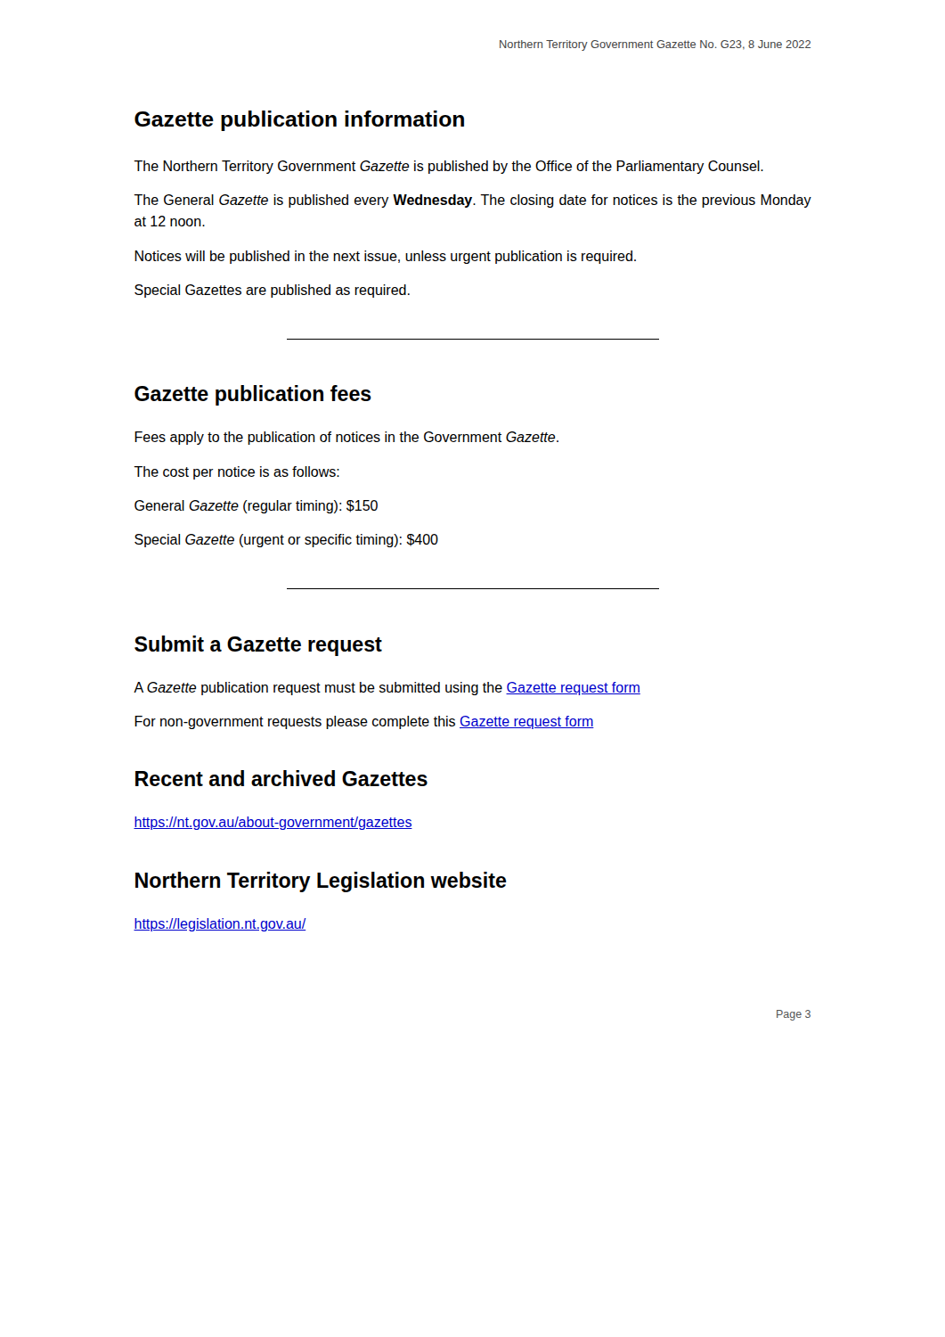Northern Territory Government Gazette No. G23, 8 June 2022
Gazette publication information
The Northern Territory Government Gazette is published by the Office of the Parliamentary Counsel.
The General Gazette is published every Wednesday. The closing date for notices is the previous Monday at 12 noon.
Notices will be published in the next issue, unless urgent publication is required.
Special Gazettes are published as required.
Gazette publication fees
Fees apply to the publication of notices in the Government Gazette.
The cost per notice is as follows:
General Gazette (regular timing): $150
Special Gazette (urgent or specific timing): $400
Submit a Gazette request
A Gazette publication request must be submitted using the Gazette request form
For non-government requests please complete this Gazette request form
Recent and archived Gazettes
https://nt.gov.au/about-government/gazettes
Northern Territory Legislation website
https://legislation.nt.gov.au/
Page 3